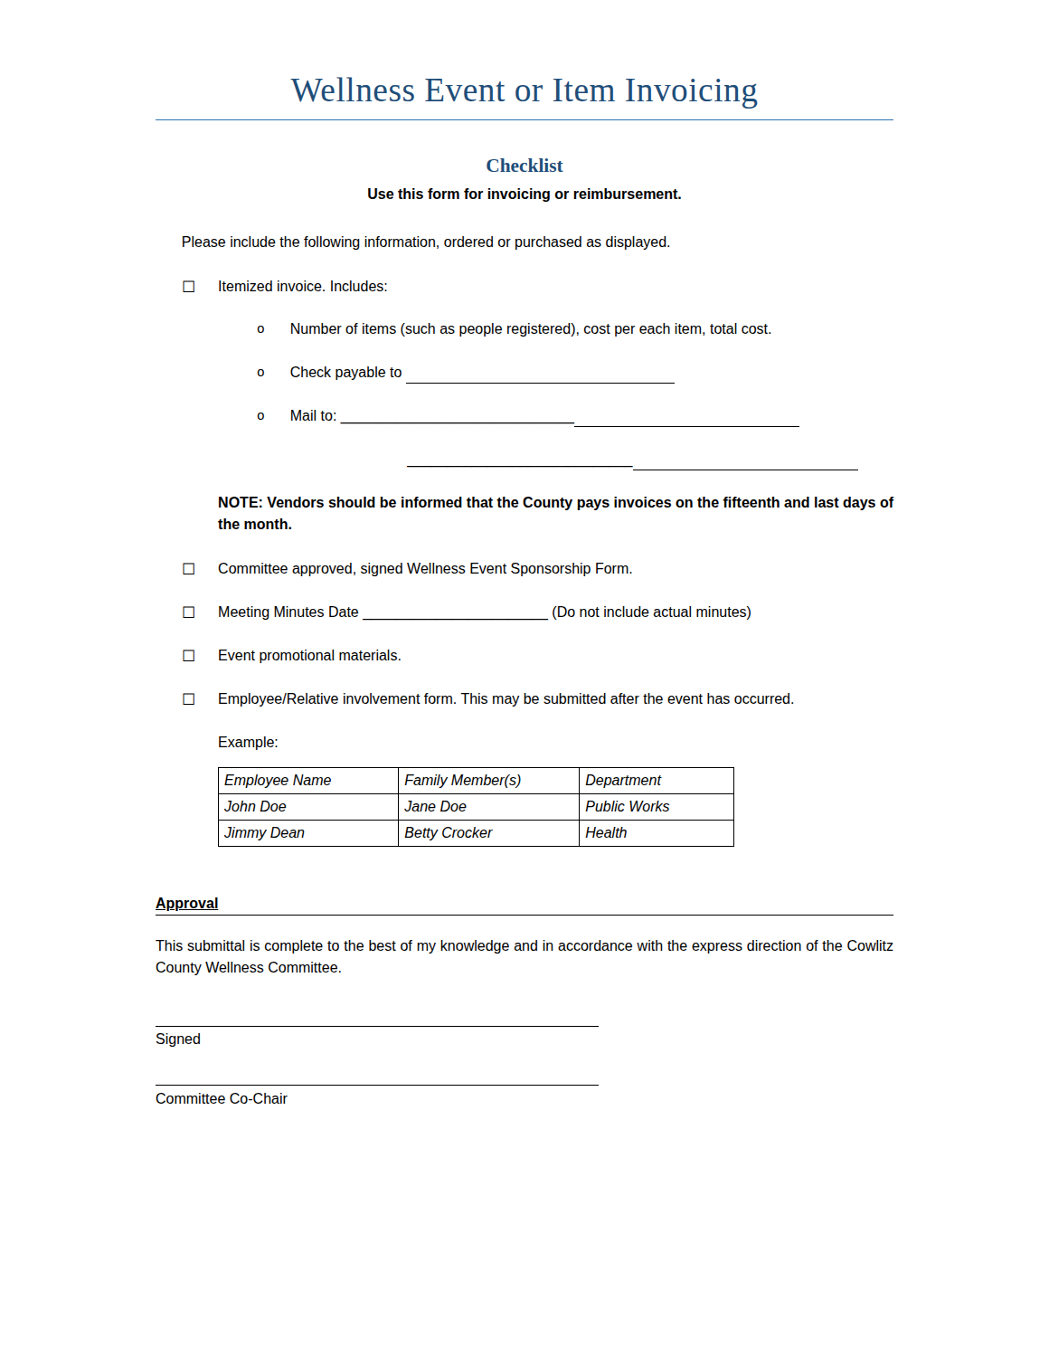Wellness Event or Item Invoicing
Checklist
Use this form for invoicing or reimbursement.
Please include the following information, ordered or purchased as displayed.
Itemized invoice. Includes:
Number of items (such as people registered), cost per each item, total cost.
Check payable to
Mail to: _____________________________ ____________________________
NOTE: Vendors should be informed that the County pays invoices on the fifteenth and last days of the month.
Committee approved, signed Wellness Event Sponsorship Form.
Meeting Minutes Date _______________________ (Do not include actual minutes)
Event promotional materials.
Employee/Relative involvement form. This may be submitted after the event has occurred.
Example:
| Employee Name | Family Member(s) | Department |
| John Doe | Jane Doe | Public Works |
| Jimmy Dean | Betty Crocker | Health |
Approval
This submittal is complete to the best of my knowledge and in accordance with the express direction of the Cowlitz County Wellness Committee.
Signed
Committee Co-Chair